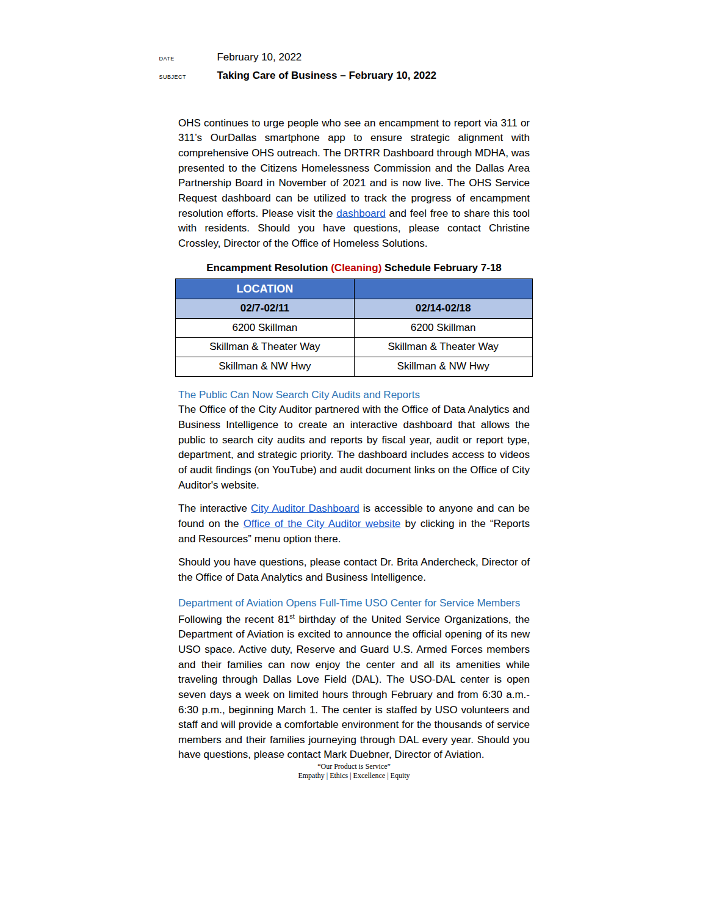Date
February 10, 2022
Subject
Taking Care of Business – February 10, 2022
OHS continues to urge people who see an encampment to report via 311 or 311’s OurDallas smartphone app to ensure strategic alignment with comprehensive OHS outreach. The DRTRR Dashboard through MDHA, was presented to the Citizens Homelessness Commission and the Dallas Area Partnership Board in November of 2021 and is now live. The OHS Service Request dashboard can be utilized to track the progress of encampment resolution efforts. Please visit the dashboard and feel free to share this tool with residents. Should you have questions, please contact Christine Crossley, Director of the Office of Homeless Solutions.
Encampment Resolution (Cleaning) Schedule February 7-18
| LOCATION | |
| 02/7-02/11 | 02/14-02/18 |
| 6200 Skillman | 6200 Skillman |
| Skillman & Theater Way | Skillman & Theater Way |
| Skillman & NW Hwy | Skillman & NW Hwy |
The Public Can Now Search City Audits and Reports
The Office of the City Auditor partnered with the Office of Data Analytics and Business Intelligence to create an interactive dashboard that allows the public to search city audits and reports by fiscal year, audit or report type, department, and strategic priority. The dashboard includes access to videos of audit findings (on YouTube) and audit document links on the Office of City Auditor's website.
The interactive City Auditor Dashboard is accessible to anyone and can be found on the Office of the City Auditor website by clicking in the “Reports and Resources” menu option there.
Should you have questions, please contact Dr. Brita Andercheck, Director of the Office of Data Analytics and Business Intelligence.
Department of Aviation Opens Full-Time USO Center for Service Members
Following the recent 81st birthday of the United Service Organizations, the Department of Aviation is excited to announce the official opening of its new USO space. Active duty, Reserve and Guard U.S. Armed Forces members and their families can now enjoy the center and all its amenities while traveling through Dallas Love Field (DAL). The USO-DAL center is open seven days a week on limited hours through February and from 6:30 a.m.- 6:30 p.m., beginning March 1. The center is staffed by USO volunteers and staff and will provide a comfortable environment for the thousands of service members and their families journeying through DAL every year. Should you have questions, please contact Mark Duebner, Director of Aviation.
“Our Product is Service”
Empathy | Ethics | Excellence | Equity